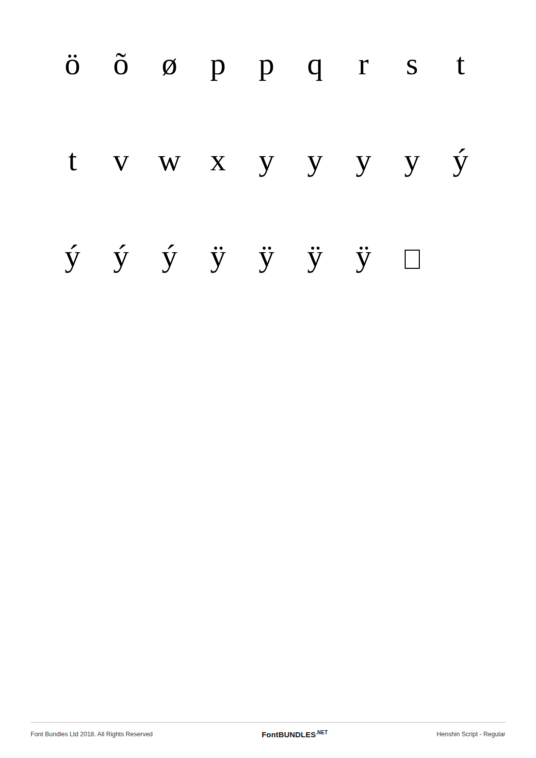ö
õ
ø
p
p
q
r
s
t
t
v
w
x
y
y
y
y
ý
ý
ý
ý
ÿ
ÿ
ÿ
ÿ
Font Bundles Ltd 2018. All Rights Reserved
FontBUNDLES.NET
Henshin Script - Regular